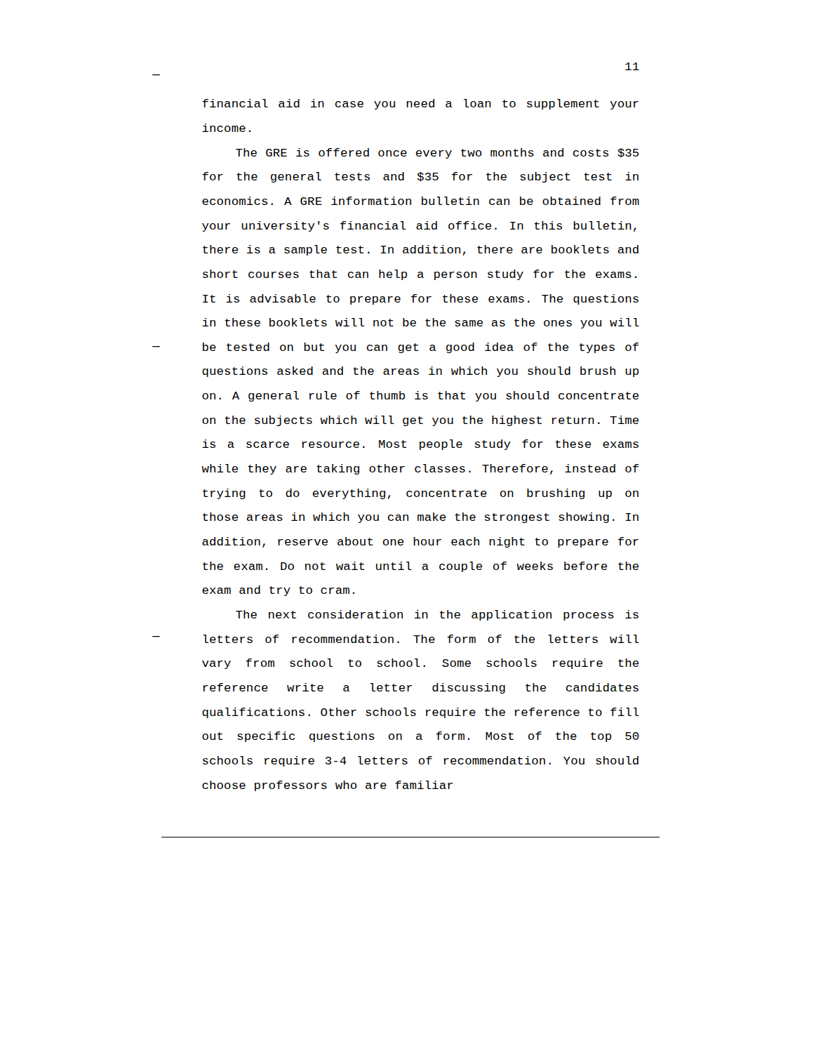— — —
11
financial aid in case you need a loan to supplement your income.
The GRE is offered once every two months and costs $35 for the general tests and $35 for the subject test in economics. A GRE information bulletin can be obtained from your university's financial aid office. In this bulletin, there is a sample test. In addition, there are booklets and short courses that can help a person study for the exams. It is advisable to prepare for these exams. The questions in these booklets will not be the same as the ones you will be tested on but you can get a good idea of the types of questions asked and the areas in which you should brush up on. A general rule of thumb is that you should concentrate on the subjects which will get you the highest return. Time is a scarce resource. Most people study for these exams while they are taking other classes. Therefore, instead of trying to do everything, concentrate on brushing up on those areas in which you can make the strongest showing. In addition, reserve about one hour each night to prepare for the exam. Do not wait until a couple of weeks before the exam and try to cram.
The next consideration in the application process is letters of recommendation. The form of the letters will vary from school to school. Some schools require the reference write a letter discussing the candidates qualifications. Other schools require the reference to fill out specific questions on a form. Most of the top 50 schools require 3-4 letters of recommendation. You should choose professors who are familiar